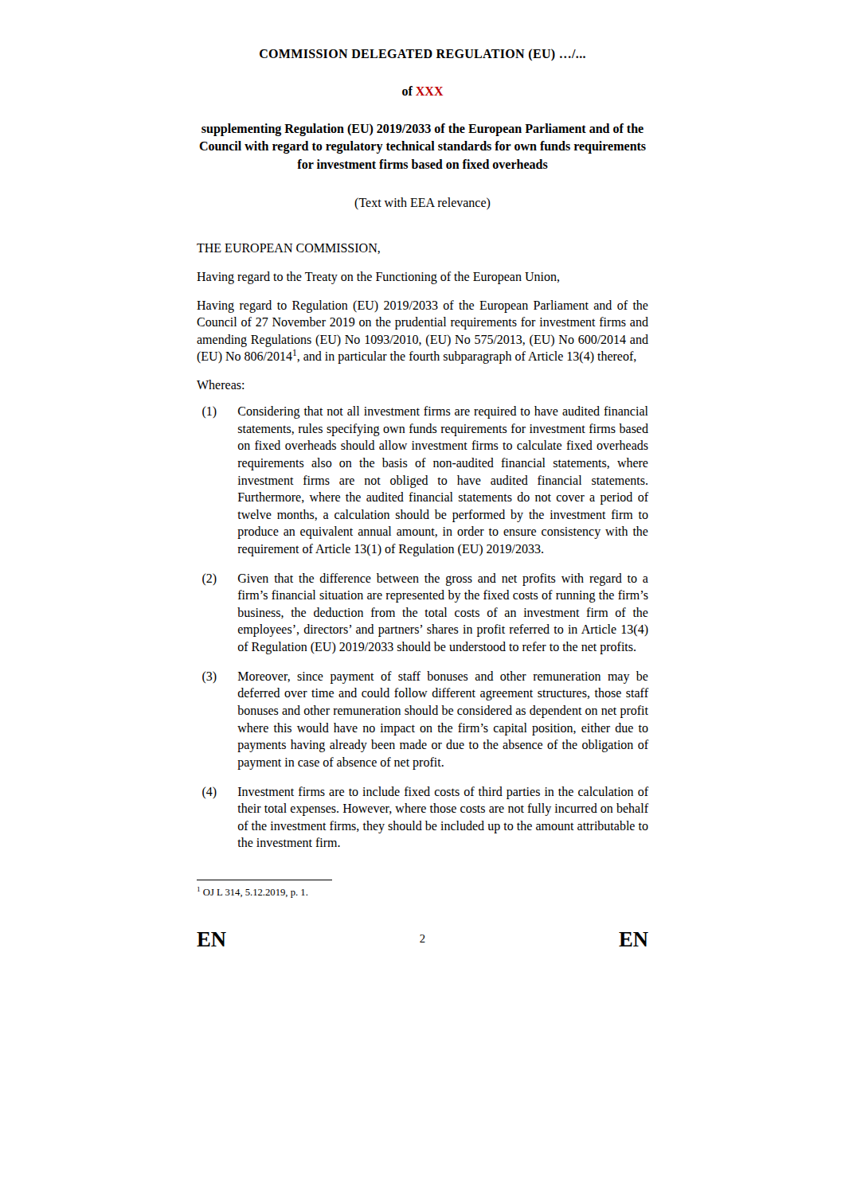COMMISSION DELEGATED REGULATION (EU) …/...
of XXX
supplementing Regulation (EU) 2019/2033 of the European Parliament and of the Council with regard to regulatory technical standards for own funds requirements for investment firms based on fixed overheads
(Text with EEA relevance)
THE EUROPEAN COMMISSION,
Having regard to the Treaty on the Functioning of the European Union,
Having regard to Regulation (EU) 2019/2033 of the European Parliament and of the Council of 27 November 2019 on the prudential requirements for investment firms and amending Regulations (EU) No 1093/2010, (EU) No 575/2013, (EU) No 600/2014 and (EU) No 806/20141, and in particular the fourth subparagraph of Article 13(4) thereof,
Whereas:
Considering that not all investment firms are required to have audited financial statements, rules specifying own funds requirements for investment firms based on fixed overheads should allow investment firms to calculate fixed overheads requirements also on the basis of non-audited financial statements, where investment firms are not obliged to have audited financial statements. Furthermore, where the audited financial statements do not cover a period of twelve months, a calculation should be performed by the investment firm to produce an equivalent annual amount, in order to ensure consistency with the requirement of Article 13(1) of Regulation (EU) 2019/2033.
Given that the difference between the gross and net profits with regard to a firm’s financial situation are represented by the fixed costs of running the firm’s business, the deduction from the total costs of an investment firm of the employees’, directors’ and partners’ shares in profit referred to in Article 13(4) of Regulation (EU) 2019/2033 should be understood to refer to the net profits.
Moreover, since payment of staff bonuses and other remuneration may be deferred over time and could follow different agreement structures, those staff bonuses and other remuneration should be considered as dependent on net profit where this would have no impact on the firm’s capital position, either due to payments having already been made or due to the absence of the obligation of payment in case of absence of net profit.
Investment firms are to include fixed costs of third parties in the calculation of their total expenses. However, where those costs are not fully incurred on behalf of the investment firms, they should be included up to the amount attributable to the investment firm.
1 OJ L 314, 5.12.2019, p. 1.
EN 2 EN